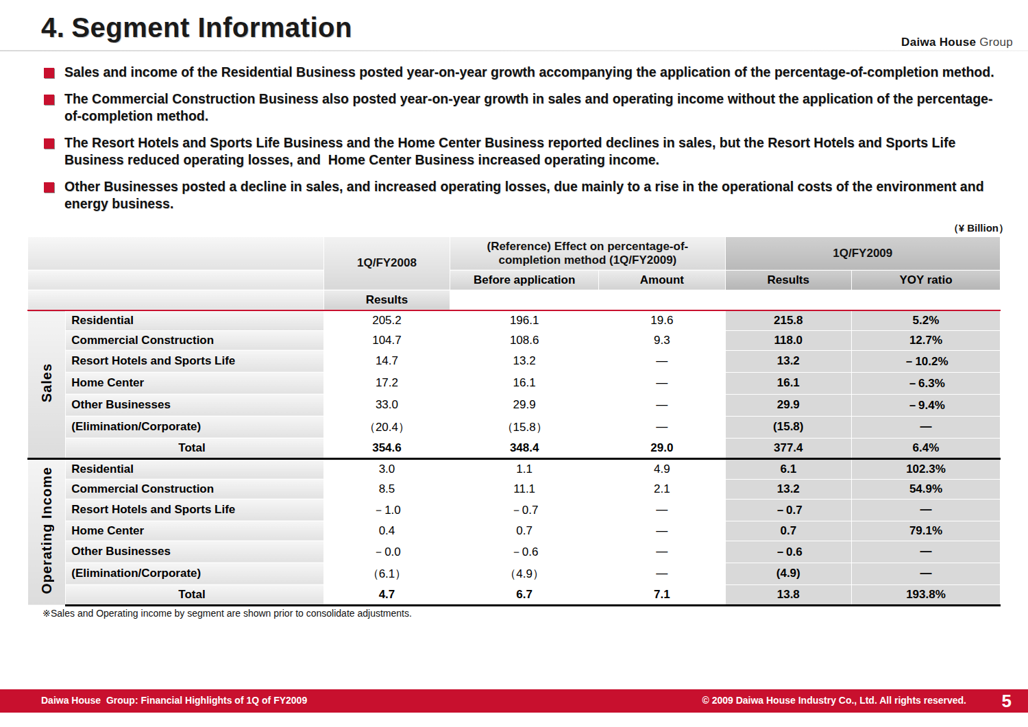4. Segment Information
Daiwa House Group
Sales and income of the Residential Business posted year-on-year growth accompanying the application of the percentage-of-completion method.
The Commercial Construction Business also posted year-on-year growth in sales and operating income without the application of the percentage-of-completion method.
The Resort Hotels and Sports Life Business and the Home Center Business reported declines in sales, but the Resort Hotels and Sports Life Business reduced operating losses, and Home Center Business increased operating income.
Other Businesses posted a decline in sales, and increased operating losses, due mainly to a rise in the operational costs of the environment and energy business.
（¥ Billion）
| | 1Q/FY2008 | (Reference) Effect on percentage-of-completion method (1Q/FY2009) | 1Q/FY2009 |
| | Before application | Amount | Results | YOY ratio |
| | Results | | | | |
| Sales | Residential | 205.2 | 196.1 | 19.6 | 215.8 | 5.2% |
| Commercial Construction | 104.7 | 108.6 | 9.3 | 118.0 | 12.7% |
| Resort Hotels and Sports Life | 14.7 | 13.2 | ― | 13.2 | －10.2% |
| Home Center | 17.2 | 16.1 | ― | 16.1 | －6.3% |
| Other Businesses | 33.0 | 29.9 | ― | 29.9 | －9.4% |
| (Elimination/Corporate) | （20.4） | （15.8） | ― | (15.8) | ― |
| Total | 354.6 | 348.4 | 29.0 | 377.4 | 6.4% |
| Operating Income | Residential | 3.0 | 1.1 | 4.9 | 6.1 | 102.3% |
| Commercial Construction | 8.5 | 11.1 | 2.1 | 13.2 | 54.9% |
| Resort Hotels and Sports Life | －1.0 | －0.7 | ― | －0.7 | ― |
| Home Center | 0.4 | 0.7 | ― | 0.7 | 79.1% |
| Other Businesses | －0.0 | －0.6 | ― | －0.6 | ― |
| (Elimination/Corporate) | （6.1） | （4.9） | ― | (4.9) | ― |
| Total | 4.7 | 6.7 | 7.1 | 13.8 | 193.8% |
※Sales and Operating income by segment are shown prior to consolidate adjustments.
Daiwa House Group: Financial Highlights of 1Q of FY2009
© 2009 Daiwa House Industry Co., Ltd. All rights reserved.
5